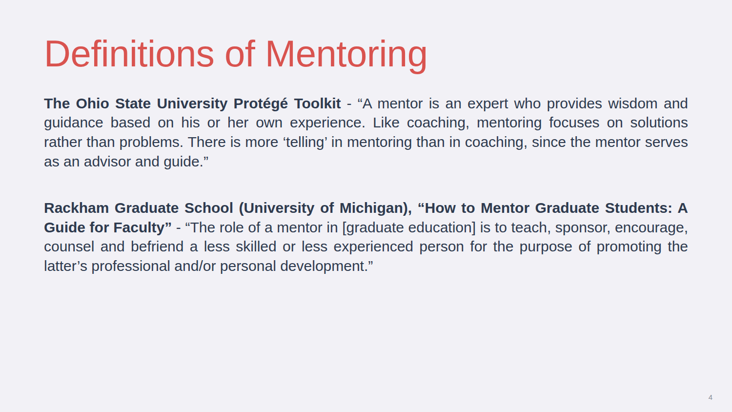Definitions of Mentoring
The Ohio State University Protégé Toolkit - “A mentor is an expert who provides wisdom and guidance based on his or her own experience. Like coaching, mentoring focuses on solutions rather than problems. There is more ‘telling’ in mentoring than in coaching, since the mentor serves as an advisor and guide.”
Rackham Graduate School (University of Michigan), “How to Mentor Graduate Students: A Guide for Faculty” - “The role of a mentor in [graduate education] is to teach, sponsor, encourage, counsel and befriend a less skilled or less experienced person for the purpose of promoting the latter’s professional and/or personal development.”
4